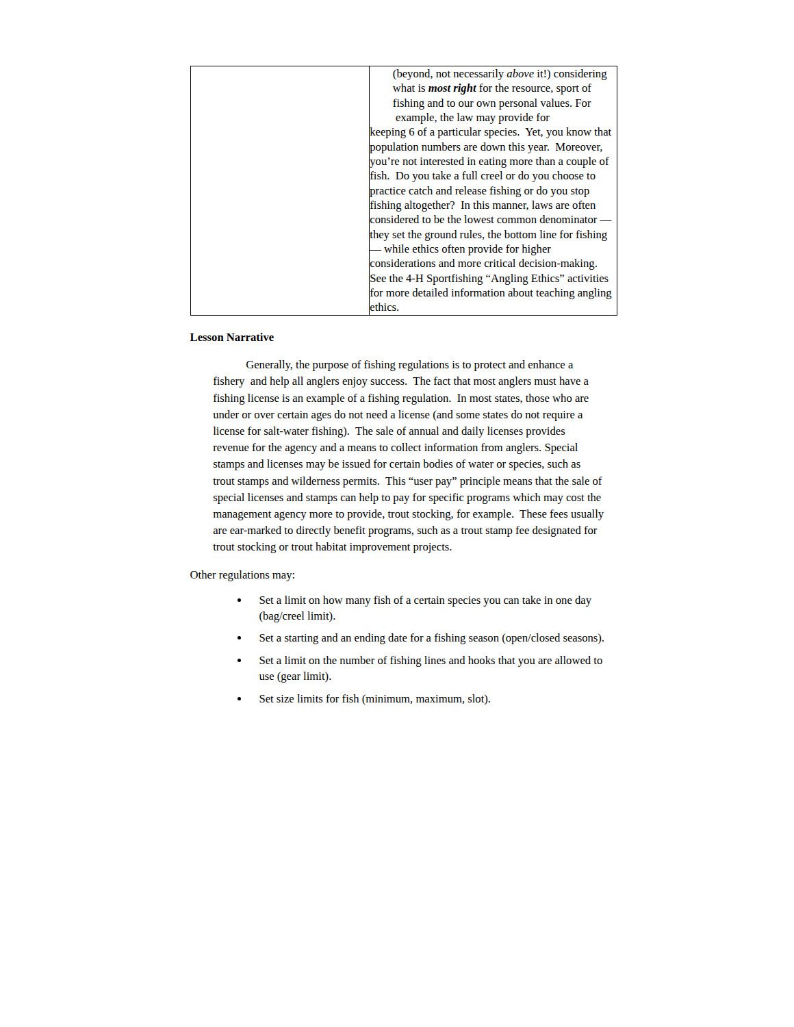| | (beyond, not necessarily above it!) considering what is most right for the resource, sport of fishing and to our own personal values. For example, the law may provide for keeping 6 of a particular species. Yet, you know that population numbers are down this year. Moreover, you’re not interested in eating more than a couple of fish. Do you take a full creel or do you choose to practice catch and release fishing or do you stop fishing altogether? In this manner, laws are often considered to be the lowest common denominator — they set the ground rules, the bottom line for fishing — while ethics often provide for higher considerations and more critical decision-making. See the 4-H Sportfishing “Angling Ethics” activities for more detailed information about teaching angling ethics. |
Lesson Narrative
Generally, the purpose of fishing regulations is to protect and enhance a fishery and help all anglers enjoy success. The fact that most anglers must have a fishing license is an example of a fishing regulation. In most states, those who are under or over certain ages do not need a license (and some states do not require a license for salt-water fishing). The sale of annual and daily licenses provides revenue for the agency and a means to collect information from anglers. Special stamps and licenses may be issued for certain bodies of water or species, such as trout stamps and wilderness permits. This “user pay” principle means that the sale of special licenses and stamps can help to pay for specific programs which may cost the management agency more to provide, trout stocking, for example. These fees usually are ear-marked to directly benefit programs, such as a trout stamp fee designated for trout stocking or trout habitat improvement projects.
Other regulations may:
Set a limit on how many fish of a certain species you can take in one day (bag/creel limit).
Set a starting and an ending date for a fishing season (open/closed seasons).
Set a limit on the number of fishing lines and hooks that you are allowed to use (gear limit).
Set size limits for fish (minimum, maximum, slot).